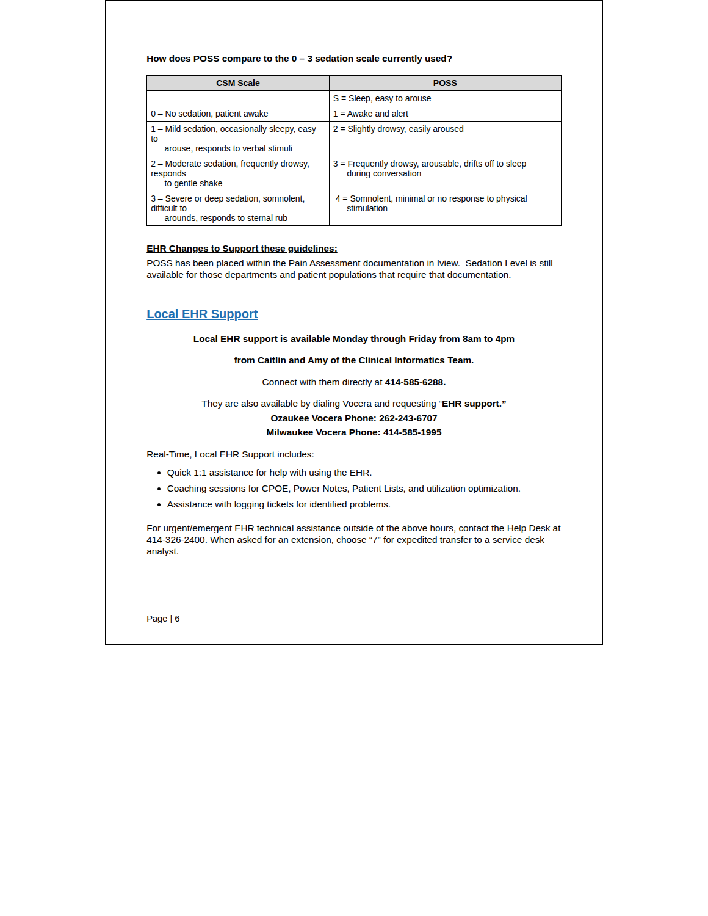How does POSS compare to the 0 – 3 sedation scale currently used?
| CSM Scale | POSS |
| --- | --- |
| | S = Sleep, easy to arouse |
| 0 – No sedation, patient awake | 1 = Awake and alert |
| 1 – Mild sedation, occasionally sleepy, easy to arouse, responds to verbal stimuli | 2 = Slightly drowsy, easily aroused |
| 2 – Moderate sedation, frequently drowsy, responds to gentle shake | 3 = Frequently drowsy, arousable, drifts off to sleep during conversation |
| 3 – Severe or deep sedation, somnolent, difficult to arounds, responds to sternal rub | 4 = Somnolent, minimal or no response to physical stimulation |
EHR Changes to Support these guidelines:
POSS has been placed within the Pain Assessment documentation in Iview. Sedation Level is still available for those departments and patient populations that require that documentation.
Local EHR Support
Local EHR support is available Monday through Friday from 8am to 4pm
from Caitlin and Amy of the Clinical Informatics Team.
Connect with them directly at 414-585-6288.
They are also available by dialing Vocera and requesting “EHR support.”
Ozaukee Vocera Phone: 262-243-6707
Milwaukee Vocera Phone: 414-585-1995
Real-Time, Local EHR Support includes:
Quick 1:1 assistance for help with using the EHR.
Coaching sessions for CPOE, Power Notes, Patient Lists, and utilization optimization.
Assistance with logging tickets for identified problems.
For urgent/emergent EHR technical assistance outside of the above hours, contact the Help Desk at 414-326-2400. When asked for an extension, choose “7” for expedited transfer to a service desk analyst.
Page | 6